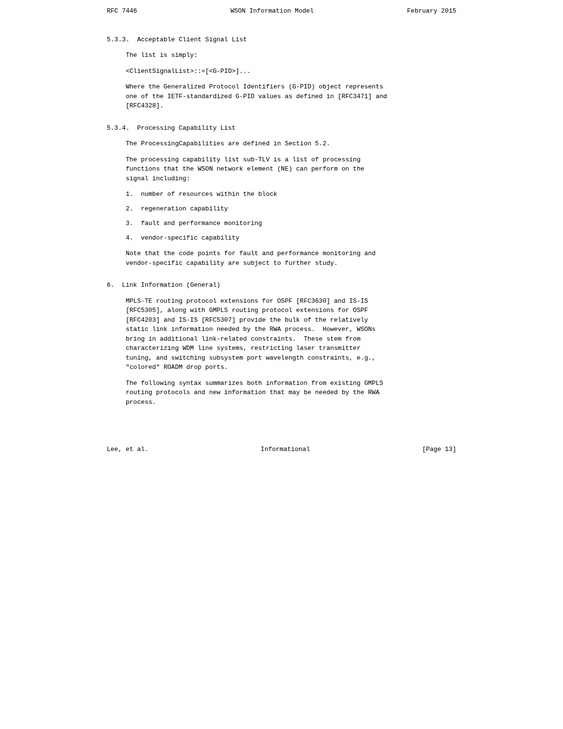RFC 7446 WSON Information Model February 2015
5.3.3. Acceptable Client Signal List
The list is simply:
<ClientSignalList>::=[<G-PID>]...
Where the Generalized Protocol Identifiers (G-PID) object represents one of the IETF-standardized G-PID values as defined in [RFC3471] and [RFC4328].
5.3.4. Processing Capability List
The ProcessingCapabilities are defined in Section 5.2.
The processing capability list sub-TLV is a list of processing functions that the WSON network element (NE) can perform on the signal including:
1. number of resources within the block
2. regeneration capability
3. fault and performance monitoring
4. vendor-specific capability
Note that the code points for fault and performance monitoring and vendor-specific capability are subject to further study.
6. Link Information (General)
MPLS-TE routing protocol extensions for OSPF [RFC3630] and IS-IS [RFC5305], along with GMPLS routing protocol extensions for OSPF [RFC4203] and IS-IS [RFC5307] provide the bulk of the relatively static link information needed by the RWA process. However, WSONs bring in additional link-related constraints. These stem from characterizing WDM line systems, restricting laser transmitter tuning, and switching subsystem port wavelength constraints, e.g., "colored" ROADM drop ports.
The following syntax summarizes both information from existing GMPLS routing protocols and new information that may be needed by the RWA process.
Lee, et al. Informational [Page 13]